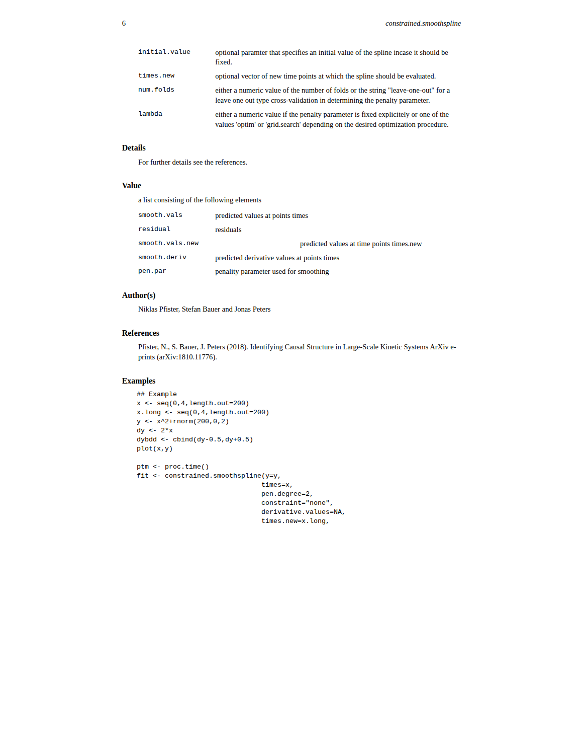6 constrained.smoothspline
initial.value
optional paramter that specifies an initial value of the spline incase it should be fixed.
times.new
optional vector of new time points at which the spline should be evaluated.
num.folds
either a numeric value of the number of folds or the string "leave-one-out" for a leave one out type cross-validation in determining the penalty parameter.
lambda
either a numeric value if the penalty parameter is fixed explicitely or one of the values 'optim' or 'grid.search' depending on the desired optimization procedure.
Details
For further details see the references.
Value
a list consisting of the following elements
smooth.vals
predicted values at points times
residual
residuals
smooth.vals.new
predicted values at time points times.new
smooth.deriv
predicted derivative values at points times
pen.par
penality parameter used for smoothing
Author(s)
Niklas Pfister, Stefan Bauer and Jonas Peters
References
Pfister, N., S. Bauer, J. Peters (2018). Identifying Causal Structure in Large-Scale Kinetic Systems ArXiv e-prints (arXiv:1810.11776).
Examples
## Example
x <- seq(0,4,length.out=200)
x.long <- seq(0,4,length.out=200)
y <- x^2+rnorm(200,0,2)
dy <- 2*x
dybdd <- cbind(dy-0.5,dy+0.5)
plot(x,y)

ptm <- proc.time()
fit <- constrained.smoothspline(y=y,
                               times=x,
                               pen.degree=2,
                               constraint="none",
                               derivative.values=NA,
                               times.new=x.long,